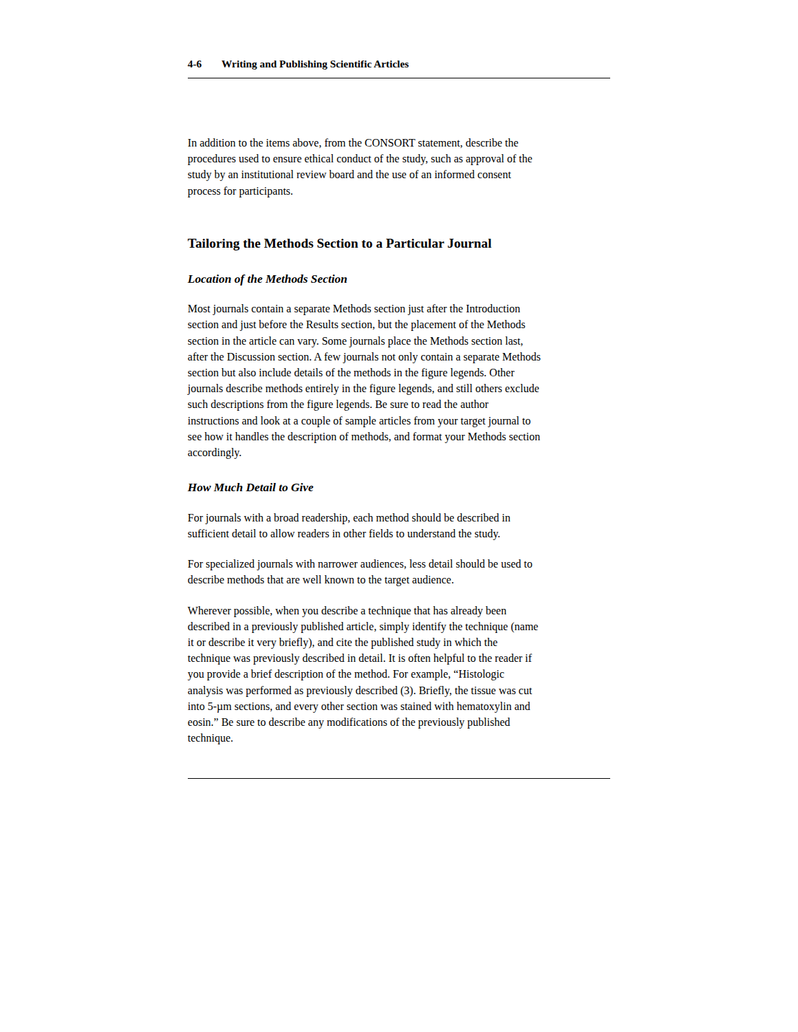4-6 Writing and Publishing Scientific Articles
In addition to the items above, from the CONSORT statement, describe the procedures used to ensure ethical conduct of the study, such as approval of the study by an institutional review board and the use of an informed consent process for participants.
Tailoring the Methods Section to a Particular Journal
Location of the Methods Section
Most journals contain a separate Methods section just after the Introduction section and just before the Results section, but the placement of the Methods section in the article can vary. Some journals place the Methods section last, after the Discussion section. A few journals not only contain a separate Methods section but also include details of the methods in the figure legends. Other journals describe methods entirely in the figure legends, and still others exclude such descriptions from the figure legends. Be sure to read the author instructions and look at a couple of sample articles from your target journal to see how it handles the description of methods, and format your Methods section accordingly.
How Much Detail to Give
For journals with a broad readership, each method should be described in sufficient detail to allow readers in other fields to understand the study.
For specialized journals with narrower audiences, less detail should be used to describe methods that are well known to the target audience.
Wherever possible, when you describe a technique that has already been described in a previously published article, simply identify the technique (name it or describe it very briefly), and cite the published study in which the technique was previously described in detail. It is often helpful to the reader if you provide a brief description of the method. For example, “Histologic analysis was performed as previously described (3). Briefly, the tissue was cut into 5-µm sections, and every other section was stained with hematoxylin and eosin.” Be sure to describe any modifications of the previously published technique.